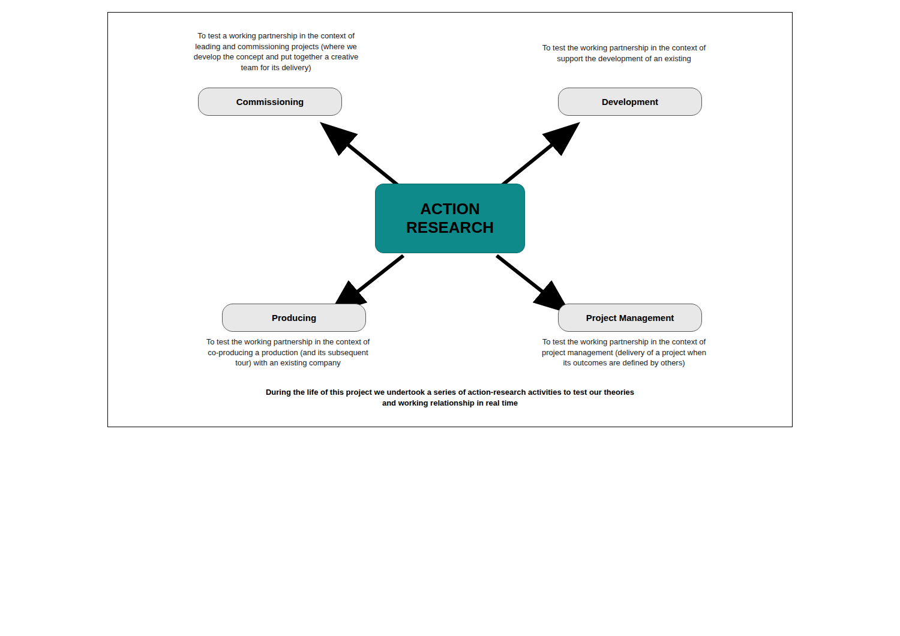To test a working partnership in the context of leading and commissioning projects (where we develop the concept and put together a creative team for its delivery)
Commissioning
To test the working partnership in the context of support the development of an existing
Development
ACTION
RESEARCH
Producing
To test the working partnership in the context of co-producing a production (and its subsequent tour) with an existing company
Project Management
To test the working partnership in the context of project management (delivery of a project when its outcomes are defined by others)
During the life of this project we undertook a series of action-research activities to test our theories and working relationship in real time